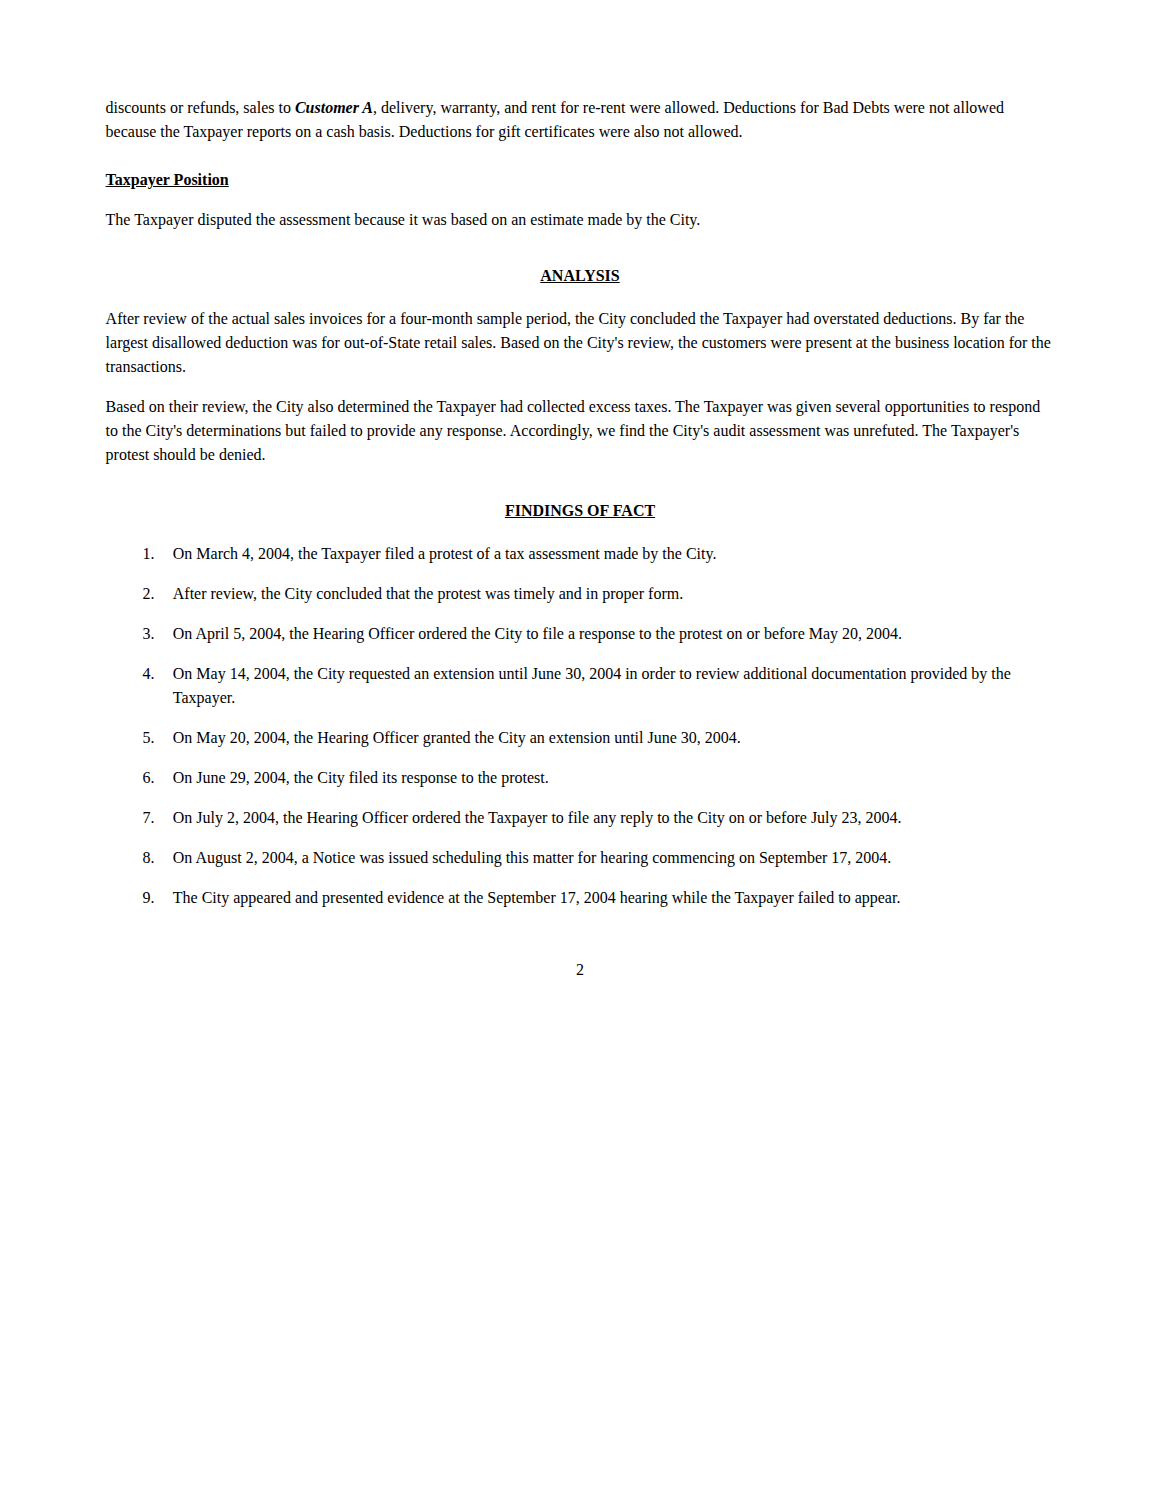discounts or refunds, sales to Customer A, delivery, warranty, and rent for re-rent were allowed. Deductions for Bad Debts were not allowed because the Taxpayer reports on a cash basis. Deductions for gift certificates were also not allowed.
Taxpayer Position
The Taxpayer disputed the assessment because it was based on an estimate made by the City.
ANALYSIS
After review of the actual sales invoices for a four-month sample period, the City concluded the Taxpayer had overstated deductions. By far the largest disallowed deduction was for out-of-State retail sales. Based on the City's review, the customers were present at the business location for the transactions.
Based on their review, the City also determined the Taxpayer had collected excess taxes. The Taxpayer was given several opportunities to respond to the City's determinations but failed to provide any response. Accordingly, we find the City's audit assessment was unrefuted. The Taxpayer's protest should be denied.
FINDINGS OF FACT
On March 4, 2004, the Taxpayer filed a protest of a tax assessment made by the City.
After review, the City concluded that the protest was timely and in proper form.
On April 5, 2004, the Hearing Officer ordered the City to file a response to the protest on or before May 20, 2004.
On May 14, 2004, the City requested an extension until June 30, 2004 in order to review additional documentation provided by the Taxpayer.
On May 20, 2004, the Hearing Officer granted the City an extension until June 30, 2004.
On June 29, 2004, the City filed its response to the protest.
On July 2, 2004, the Hearing Officer ordered the Taxpayer to file any reply to the City on or before July 23, 2004.
On August 2, 2004, a Notice was issued scheduling this matter for hearing commencing on September 17, 2004.
The City appeared and presented evidence at the September 17, 2004 hearing while the Taxpayer failed to appear.
2